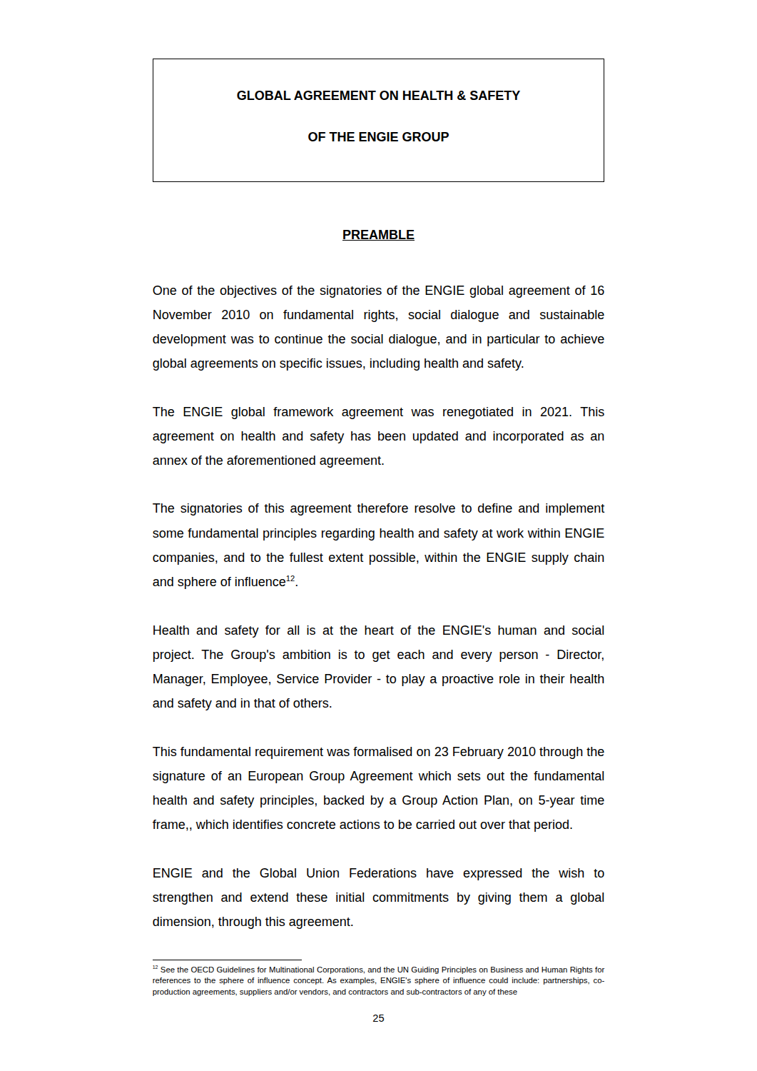GLOBAL AGREEMENT ON HEALTH & SAFETY
OF THE ENGIE GROUP
PREAMBLE
One of the objectives of the signatories of the ENGIE global agreement of 16 November 2010 on fundamental rights, social dialogue and sustainable development was to continue the social dialogue, and in particular to achieve global agreements on specific issues, including health and safety.
The ENGIE global framework agreement was renegotiated in 2021. This agreement on health and safety has been updated and incorporated as an annex of the aforementioned agreement.
The signatories of this agreement therefore resolve to define and implement some fundamental principles regarding health and safety at work within ENGIE companies, and to the fullest extent possible, within the ENGIE supply chain and sphere of influence12.
Health and safety for all is at the heart of the ENGIE's human and social project. The Group's ambition is to get each and every person - Director, Manager, Employee, Service Provider - to play a proactive role in their health and safety and in that of others.
This fundamental requirement was formalised on 23 February 2010 through the signature of an European Group Agreement which sets out the fundamental health and safety principles, backed by a Group Action Plan, on 5-year time frame,, which identifies concrete actions to be carried out over that period.
ENGIE and the Global Union Federations have expressed the wish to strengthen and extend these initial commitments by giving them a global dimension, through this agreement.
12 See the OECD Guidelines for Multinational Corporations, and the UN Guiding Principles on Business and Human Rights for references to the sphere of influence concept. As examples, ENGIE's sphere of influence could include: partnerships, co-production agreements, suppliers and/or vendors, and contractors and sub-contractors of any of these
25